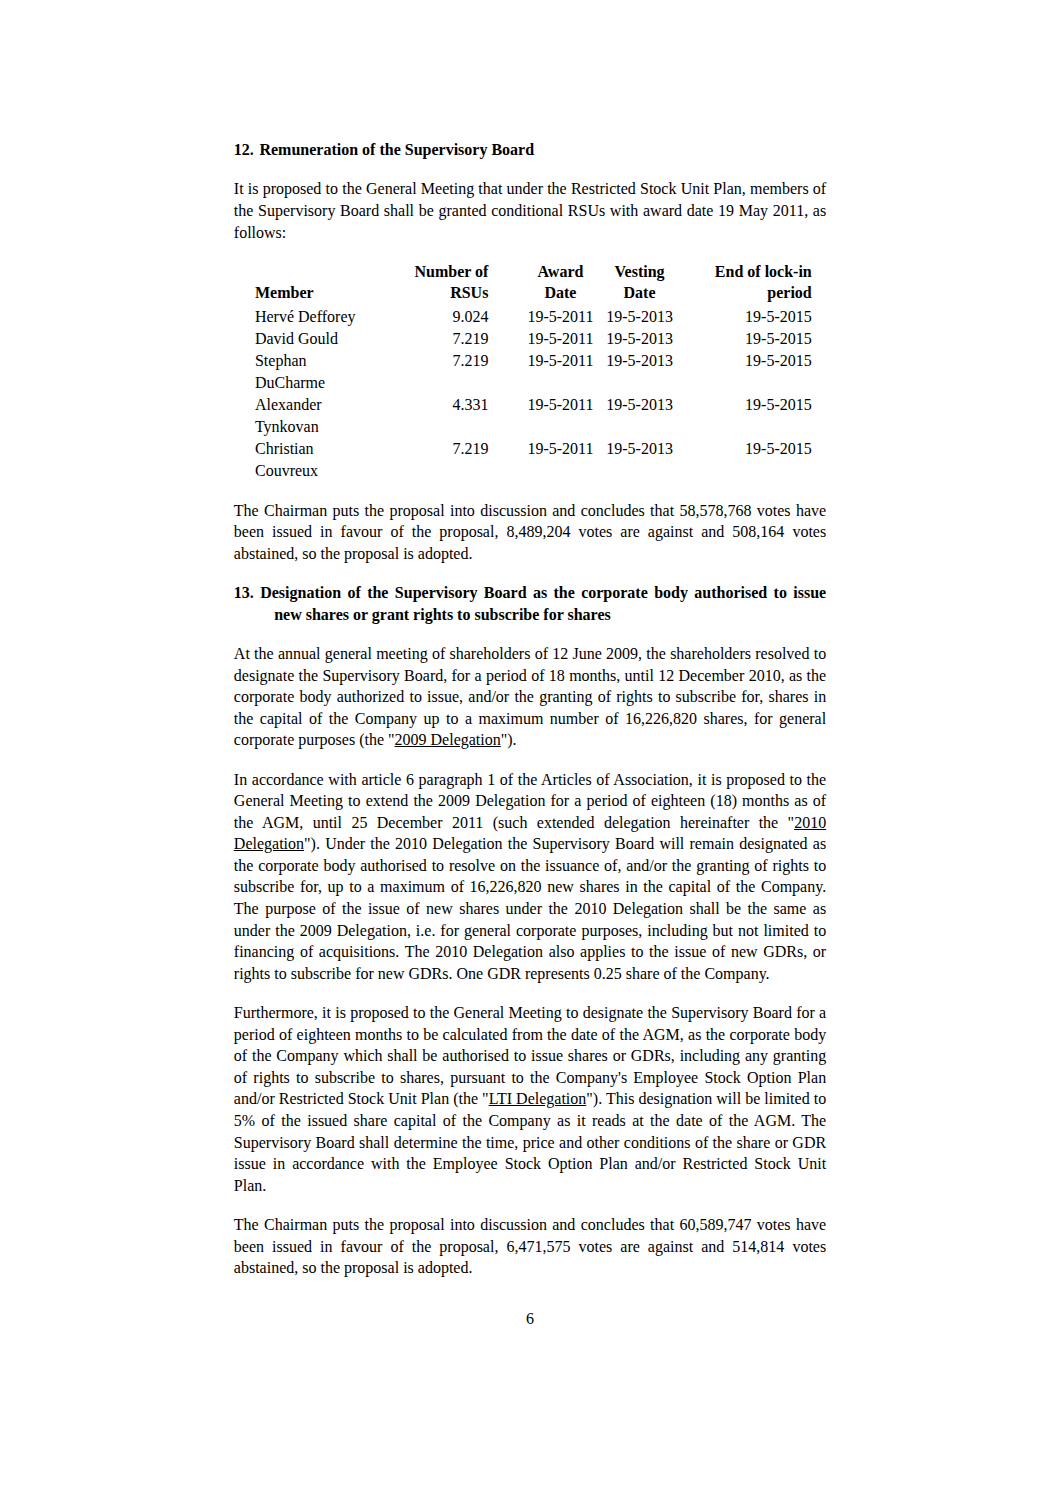12. Remuneration of the Supervisory Board
It is proposed to the General Meeting that under the Restricted Stock Unit Plan, members of the Supervisory Board shall be granted conditional RSUs with award date 19 May 2011, as follows:
| Member | Number of RSUs | Award Date | Vesting Date | End of lock-in period |
| --- | --- | --- | --- | --- |
| Hervé Defforey | 9.024 | 19-5-2011 | 19-5-2013 | 19-5-2015 |
| David Gould | 7.219 | 19-5-2011 | 19-5-2013 | 19-5-2015 |
| Stephan DuCharme | 7.219 | 19-5-2011 | 19-5-2013 | 19-5-2015 |
| Alexander Tynkovan | 4.331 | 19-5-2011 | 19-5-2013 | 19-5-2015 |
| Christian Couvreux | 7.219 | 19-5-2011 | 19-5-2013 | 19-5-2015 |
The Chairman puts the proposal into discussion and concludes that 58,578,768 votes have been issued in favour of the proposal, 8,489,204 votes are against and 508,164 votes abstained, so the proposal is adopted.
13. Designation of the Supervisory Board as the corporate body authorised to issue new shares or grant rights to subscribe for shares
At the annual general meeting of shareholders of 12 June 2009, the shareholders resolved to designate the Supervisory Board, for a period of 18 months, until 12 December 2010, as the corporate body authorized to issue, and/or the granting of rights to subscribe for, shares in the capital of the Company up to a maximum number of 16,226,820 shares, for general corporate purposes (the "2009 Delegation").
In accordance with article 6 paragraph 1 of the Articles of Association, it is proposed to the General Meeting to extend the 2009 Delegation for a period of eighteen (18) months as of the AGM, until 25 December 2011 (such extended delegation hereinafter the "2010 Delegation"). Under the 2010 Delegation the Supervisory Board will remain designated as the corporate body authorised to resolve on the issuance of, and/or the granting of rights to subscribe for, up to a maximum of 16,226,820 new shares in the capital of the Company. The purpose of the issue of new shares under the 2010 Delegation shall be the same as under the 2009 Delegation, i.e. for general corporate purposes, including but not limited to financing of acquisitions. The 2010 Delegation also applies to the issue of new GDRs, or rights to subscribe for new GDRs. One GDR represents 0.25 share of the Company.
Furthermore, it is proposed to the General Meeting to designate the Supervisory Board for a period of eighteen months to be calculated from the date of the AGM, as the corporate body of the Company which shall be authorised to issue shares or GDRs, including any granting of rights to subscribe to shares, pursuant to the Company's Employee Stock Option Plan and/or Restricted Stock Unit Plan (the "LTI Delegation"). This designation will be limited to 5% of the issued share capital of the Company as it reads at the date of the AGM. The Supervisory Board shall determine the time, price and other conditions of the share or GDR issue in accordance with the Employee Stock Option Plan and/or Restricted Stock Unit Plan.
The Chairman puts the proposal into discussion and concludes that 60,589,747 votes have been issued in favour of the proposal, 6,471,575 votes are against and 514,814 votes abstained, so the proposal is adopted.
6